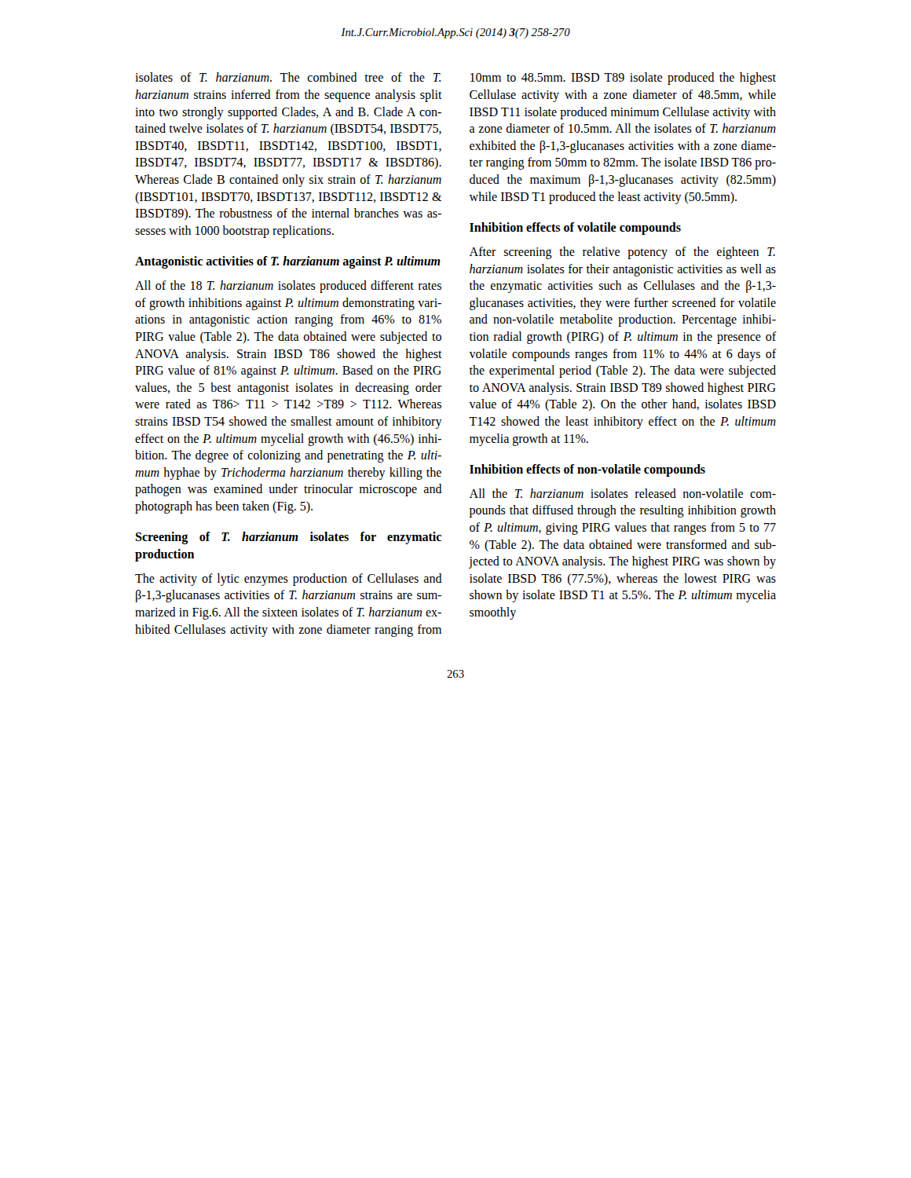Int.J.Curr.Microbiol.App.Sci (2014) 3(7) 258-270
isolates of T. harzianum. The combined tree of the T. harzianum strains inferred from the sequence analysis split into two strongly supported Clades, A and B. Clade A contained twelve isolates of T. harzianum (IBSDT54, IBSDT75, IBSDT40, IBSDT11, IBSDT142, IBSDT100, IBSDT1, IBSDT47, IBSDT74, IBSDT77, IBSDT17 & IBSDT86). Whereas Clade B contained only six strain of T. harzianum (IBSDT101, IBSDT70, IBSDT137, IBSDT112, IBSDT12 & IBSDT89). The robustness of the internal branches was assesses with 1000 bootstrap replications.
Antagonistic activities of T. harzianum against P. ultimum
All of the 18 T. harzianum isolates produced different rates of growth inhibitions against P. ultimum demonstrating variations in antagonistic action ranging from 46% to 81% PIRG value (Table 2). The data obtained were subjected to ANOVA analysis. Strain IBSD T86 showed the highest PIRG value of 81% against P. ultimum. Based on the PIRG values, the 5 best antagonist isolates in decreasing order were rated as T86> T11 > T142 >T89 > T112. Whereas strains IBSD T54 showed the smallest amount of inhibitory effect on the P. ultimum mycelial growth with (46.5%) inhibition. The degree of colonizing and penetrating the P. ultimum hyphae by Trichoderma harzianum thereby killing the pathogen was examined under trinocular microscope and photograph has been taken (Fig. 5).
Screening of T. harzianum isolates for enzymatic production
The activity of lytic enzymes production of Cellulases and β-1,3-glucanases activities of T. harzianum strains are summarized in Fig.6. All the sixteen isolates of T. harzianum exhibited Cellulases activity with zone diameter ranging from 10mm to 48.5mm. IBSD T89 isolate produced the highest Cellulase activity with a zone diameter of 48.5mm, while IBSD T11 isolate produced minimum Cellulase activity with a zone diameter of 10.5mm. All the isolates of T. harzianum exhibited the β-1,3-glucanases activities with a zone diameter ranging from 50mm to 82mm. The isolate IBSD T86 produced the maximum β-1,3-glucanases activity (82.5mm) while IBSD T1 produced the least activity (50.5mm).
Inhibition effects of volatile compounds
After screening the relative potency of the eighteen T. harzianum isolates for their antagonistic activities as well as the enzymatic activities such as Cellulases and the β-1,3-glucanases activities, they were further screened for volatile and non-volatile metabolite production. Percentage inhibition radial growth (PIRG) of P. ultimum in the presence of volatile compounds ranges from 11% to 44% at 6 days of the experimental period (Table 2). The data were subjected to ANOVA analysis. Strain IBSD T89 showed highest PIRG value of 44% (Table 2). On the other hand, isolates IBSD T142 showed the least inhibitory effect on the P. ultimum mycelia growth at 11%.
Inhibition effects of non-volatile compounds
All the T. harzianum isolates released non-volatile compounds that diffused through the resulting inhibition growth of P. ultimum, giving PIRG values that ranges from 5 to 77 % (Table 2). The data obtained were transformed and subjected to ANOVA analysis. The highest PIRG was shown by isolate IBSD T86 (77.5%), whereas the lowest PIRG was shown by isolate IBSD T1 at 5.5%. The P. ultimum mycelia smoothly
263